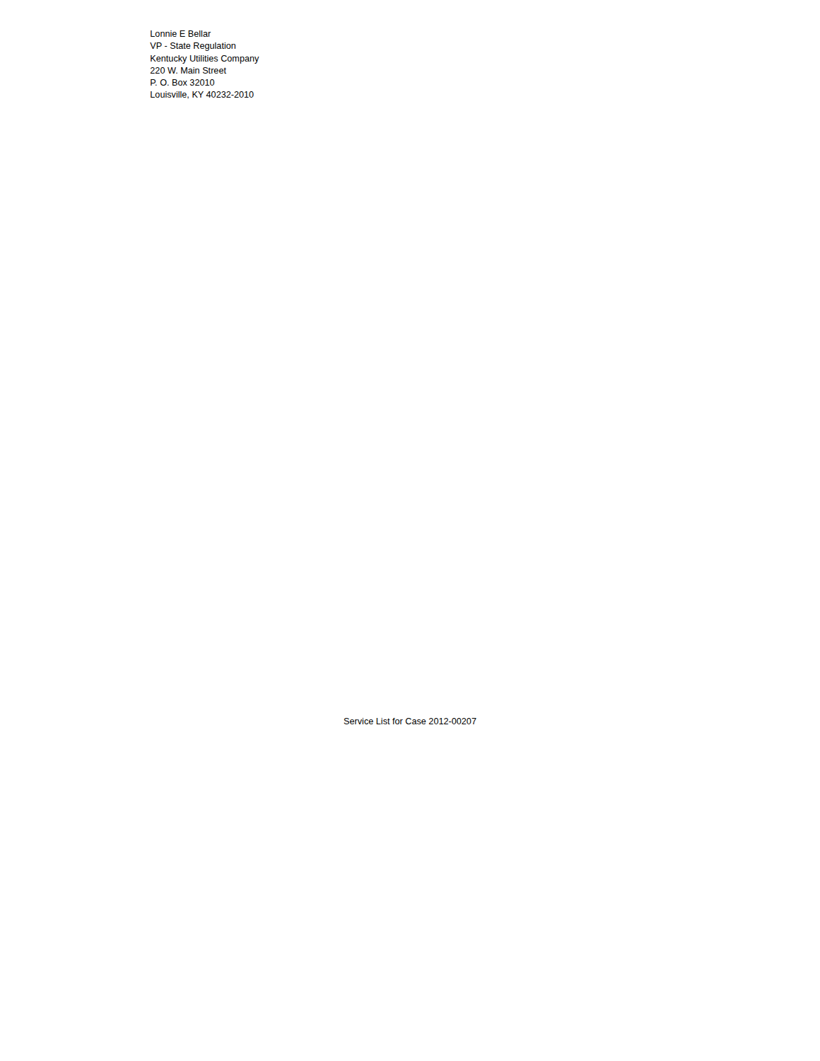Lonnie E Bellar VP - State Regulation Kentucky Utilities Company 220 W. Main Street P. O. Box 32010 Louisville, KY 40232-2010
Service List for Case 2012-00207